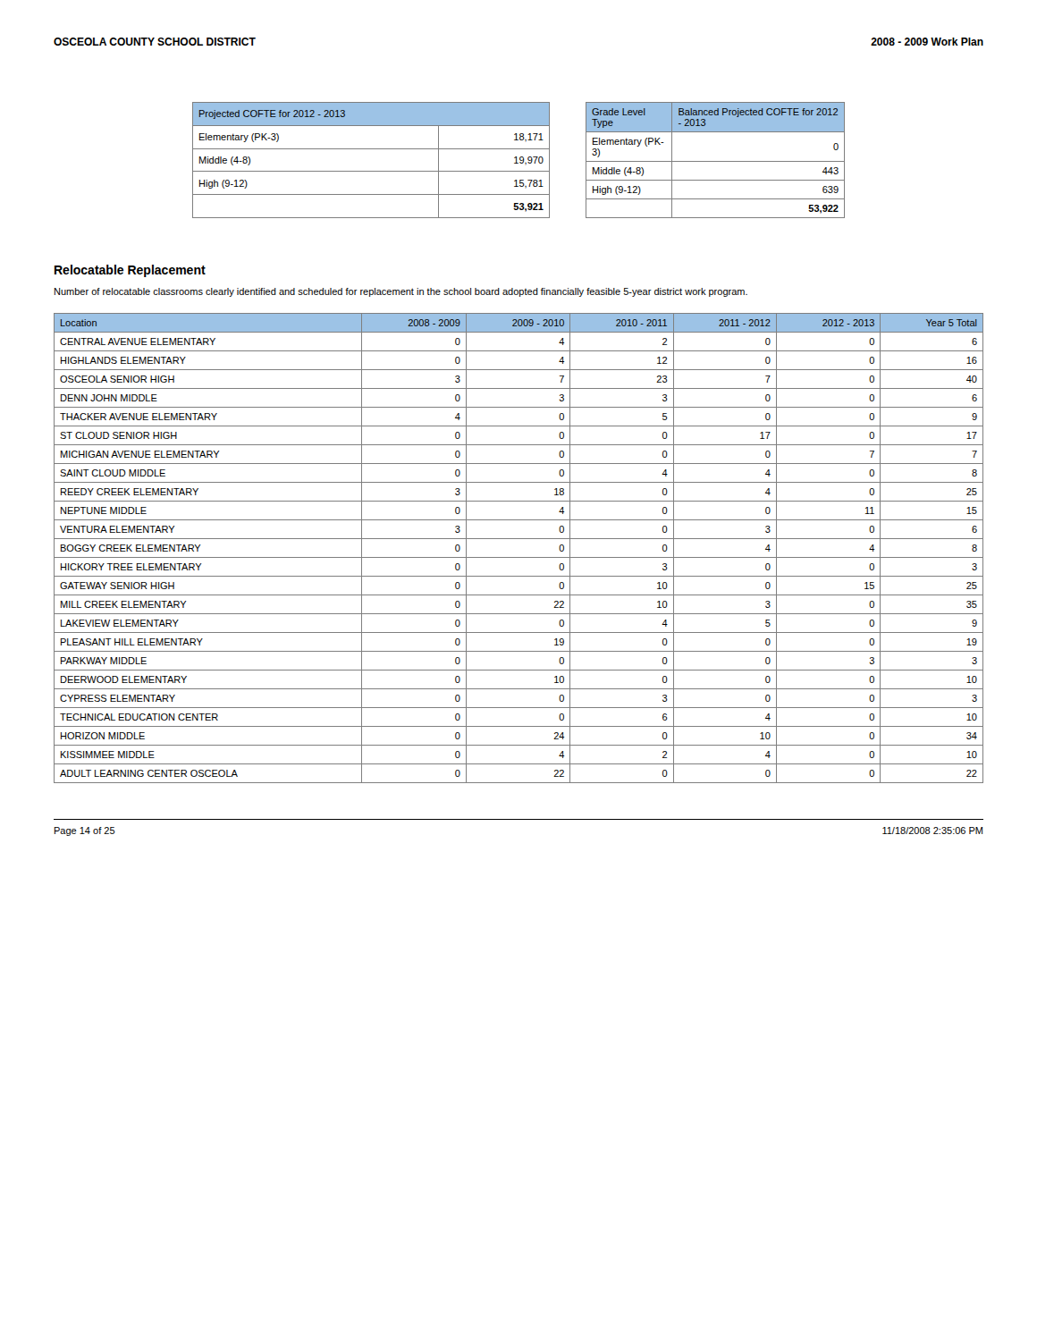OSCEOLA COUNTY SCHOOL DISTRICT
2008 - 2009 Work Plan
| Projected COFTE for 2012 - 2013 |
| --- |
| Elementary (PK-3) | 18,171 |
| Middle (4-8) | 19,970 |
| High (9-12) | 15,781 |
| | 53,921 |
| Grade Level Type | Balanced Projected COFTE for 2012 - 2013 |
| --- | --- |
| Elementary (PK-3) | 0 |
| Middle (4-8) | 443 |
| High (9-12) | 639 |
| | 53,922 |
Relocatable Replacement
Number of relocatable classrooms clearly identified and scheduled for replacement in the school board adopted financially feasible 5-year district work program.
| Location | 2008 - 2009 | 2009 - 2010 | 2010 - 2011 | 2011 - 2012 | 2012 - 2013 | Year 5 Total |
| --- | --- | --- | --- | --- | --- | --- |
| CENTRAL AVENUE ELEMENTARY | 0 | 4 | 2 | 0 | 0 | 6 |
| HIGHLANDS ELEMENTARY | 0 | 4 | 12 | 0 | 0 | 16 |
| OSCEOLA SENIOR HIGH | 3 | 7 | 23 | 7 | 0 | 40 |
| DENN JOHN MIDDLE | 0 | 3 | 3 | 0 | 0 | 6 |
| THACKER AVENUE ELEMENTARY | 4 | 0 | 5 | 0 | 0 | 9 |
| ST CLOUD SENIOR HIGH | 0 | 0 | 0 | 17 | 0 | 17 |
| MICHIGAN AVENUE ELEMENTARY | 0 | 0 | 0 | 0 | 7 | 7 |
| SAINT CLOUD MIDDLE | 0 | 0 | 4 | 4 | 0 | 8 |
| REEDY CREEK ELEMENTARY | 3 | 18 | 0 | 4 | 0 | 25 |
| NEPTUNE MIDDLE | 0 | 4 | 0 | 0 | 11 | 15 |
| VENTURA ELEMENTARY | 3 | 0 | 0 | 3 | 0 | 6 |
| BOGGY CREEK ELEMENTARY | 0 | 0 | 0 | 4 | 4 | 8 |
| HICKORY TREE ELEMENTARY | 0 | 0 | 3 | 0 | 0 | 3 |
| GATEWAY SENIOR HIGH | 0 | 0 | 10 | 0 | 15 | 25 |
| MILL CREEK ELEMENTARY | 0 | 22 | 10 | 3 | 0 | 35 |
| LAKEVIEW ELEMENTARY | 0 | 0 | 4 | 5 | 0 | 9 |
| PLEASANT HILL ELEMENTARY | 0 | 19 | 0 | 0 | 0 | 19 |
| PARKWAY MIDDLE | 0 | 0 | 0 | 0 | 3 | 3 |
| DEERWOOD ELEMENTARY | 0 | 10 | 0 | 0 | 0 | 10 |
| CYPRESS ELEMENTARY | 0 | 0 | 3 | 0 | 0 | 3 |
| TECHNICAL EDUCATION CENTER | 0 | 0 | 6 | 4 | 0 | 10 |
| HORIZON MIDDLE | 0 | 24 | 0 | 10 | 0 | 34 |
| KISSIMMEE MIDDLE | 0 | 4 | 2 | 4 | 0 | 10 |
| ADULT LEARNING CENTER OSCEOLA | 0 | 22 | 0 | 0 | 0 | 22 |
Page 14 of 25
11/18/2008 2:35:06 PM